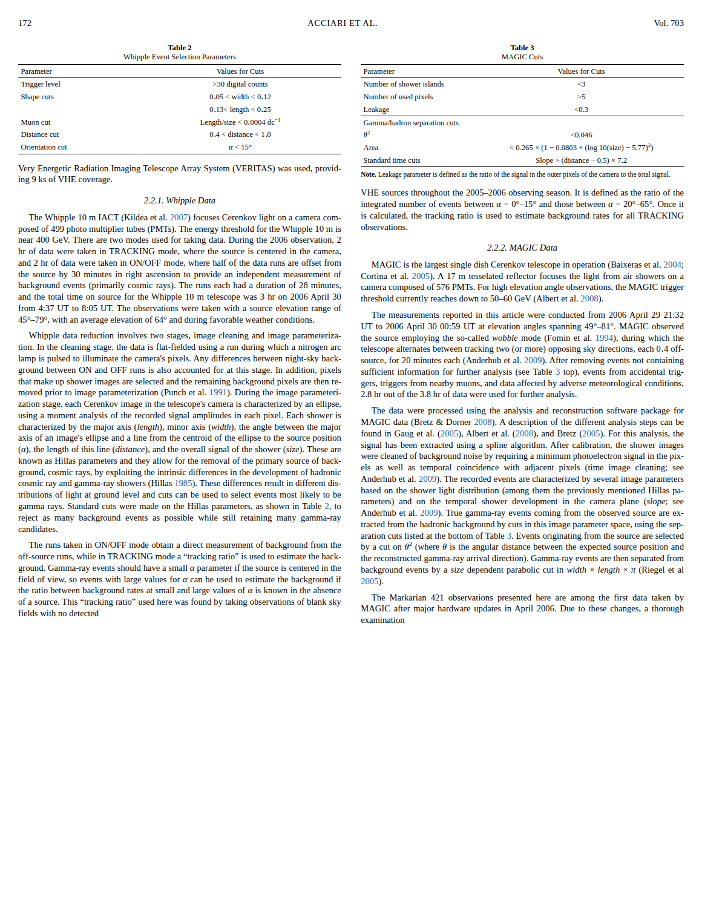172
ACCIARI ET AL.
Vol. 703
Table 2
Whipple Event Selection Parameters
| Parameter | Values for Cuts |
| --- | --- |
| Trigger level | >30 digital counts |
| Shape cuts | 0․05 < width < 0․12 |
| | 0․13< length < 0․25 |
| Muon cut | Length/size < 0․0004 dc −1 |
| Distance cut | 0․4 < distance < 1․0 |
| Orientation cut | α < 15° |
Very Energetic Radiation Imaging Telescope Array System (VERITAS) was used, providing 9 ks of VHE coverage.
2.2.1. Whipple Data
The Whipple 10 m IACT (Kildea et al. 2007) focuses Cerenkov light on a camera composed of 499 photo multiplier tubes (PMTs). The energy threshold for the Whipple 10 m is near 400 GeV. There are two modes used for taking data. During the 2006 observation, 2 hr of data were taken in TRACKING mode, where the source is centered in the camera, and 2 hr of data were taken in ON/OFF mode, where half of the data runs are offset from the source by 30 minutes in right ascension to provide an independent measurement of background events (primarily cosmic rays). The runs each had a duration of 28 minutes, and the total time on source for the Whipple 10 m telescope was 3 hr on 2006 April 30 from 4:37 UT to 8:05 UT. The observations were taken with a source elevation range of 45°–79°, with an average elevation of 64° and during favorable weather conditions.
Whipple data reduction involves two stages, image cleaning and image parameterization. In the cleaning stage, the data is flat-fielded using a run during which a nitrogen arc lamp is pulsed to illuminate the camera's pixels. Any differences between night-sky background between ON and OFF runs is also accounted for at this stage. In addition, pixels that make up shower images are selected and the remaining background pixels are then removed prior to image parameterization (Punch et al. 1991). During the image parameterization stage, each Cerenkov image in the telescope's camera is characterized by an ellipse, using a moment analysis of the recorded signal amplitudes in each pixel. Each shower is characterized by the major axis (length), minor axis (width), the angle between the major axis of an image's ellipse and a line from the centroid of the ellipse to the source position (α), the length of this line (distance), and the overall signal of the shower (size). These are known as Hillas parameters and they allow for the removal of the primary source of background, cosmic rays, by exploiting the intrinsic differences in the development of hadronic cosmic ray and gamma-ray showers (Hillas 1985). These differences result in different distributions of light at ground level and cuts can be used to select events most likely to be gamma rays. Standard cuts were made on the Hillas parameters, as shown in Table 2, to reject as many background events as possible while still retaining many gamma-ray candidates.
The runs taken in ON/OFF mode obtain a direct measurement of background from the off-source runs, while in TRACKING mode a “tracking ratio” is used to estimate the background. Gamma-ray events should have a small α parameter if the source is centered in the field of view, so events with large values for α can be used to estimate the background if the ratio between background rates at small and large values of α is known in the absence of a source. This “tracking ratio” used here was found by taking observations of blank sky fields with no detected
Table 3
MAGIC Cuts
| Parameter | Values for Cuts |
| --- | --- |
| Number of shower islands | <3 |
| Number of used pixels | >5 |
| Leakage | <0.3 |
| Gamma/hadron separation cuts |
| θ 2 | <0.046 |
| Area | < 0.265 × (1 − 0.0803 × (log 10(size) − 5.77) 2 ) |
| Standard time cuts | Slope > (distance − 0.5) × 7.2 |
Note. Leakage parameter is defined as the ratio of the signal in the outer pixels of the camera to the total signal.
VHE sources throughout the 2005–2006 observing season. It is defined as the ratio of the integrated number of events between α = 0°–15° and those between α = 20°–65°. Once it is calculated, the tracking ratio is used to estimate background rates for all TRACKING observations.
2.2.2. MAGIC Data
MAGIC is the largest single dish Cerenkov telescope in operation (Baixeras et al. 2004; Cortina et al. 2005). A 17 m tesselated reflector focuses the light from air showers on a camera composed of 576 PMTs. For high elevation angle observations, the MAGIC trigger threshold currently reaches down to 50–60 GeV (Albert et al. 2008).
The measurements reported in this article were conducted from 2006 April 29 21:32 UT to 2006 April 30 00:59 UT at elevation angles spanning 49°–81°. MAGIC observed the source employing the so-called wobble mode (Fomin et al. 1994), during which the telescope alternates between tracking two (or more) opposing sky directions, each 0․4 off-source, for 20 minutes each (Anderhub et al. 2009). After removing events not containing sufficient information for further analysis (see Table 3 top), events from accidental triggers, triggers from nearby muons, and data affected by adverse meteorological conditions, 2.8 hr out of the 3.8 hr of data were used for further analysis.
The data were processed using the analysis and reconstruction software package for MAGIC data (Bretz & Dorner 2008). A description of the different analysis steps can be found in Gaug et al. (2005), Albert et al. (2008), and Bretz (2005). For this analysis, the signal has been extracted using a spline algorithm. After calibration, the shower images were cleaned of background noise by requiring a minimum photoelectron signal in the pixels as well as temporal coincidence with adjacent pixels (time image cleaning; see Anderhub et al. 2009). The recorded events are characterized by several image parameters based on the shower light distribution (among them the previously mentioned Hillas parameters) and on the temporal shower development in the camera plane (slope; see Anderhub et al. 2009). True gamma-ray events coming from the observed source are extracted from the hadronic background by cuts in this image parameter space, using the separation cuts listed at the bottom of Table 3. Events originating from the source are selected by a cut on θ2 (where θ is the angular distance between the expected source position and the reconstructed gamma-ray arrival direction). Gamma-ray events are then separated from background events by a size dependent parabolic cut in width × length × π (Riegel et al 2005).
The Markarian 421 observations presented here are among the first data taken by MAGIC after major hardware updates in April 2006. Due to these changes, a thorough examination